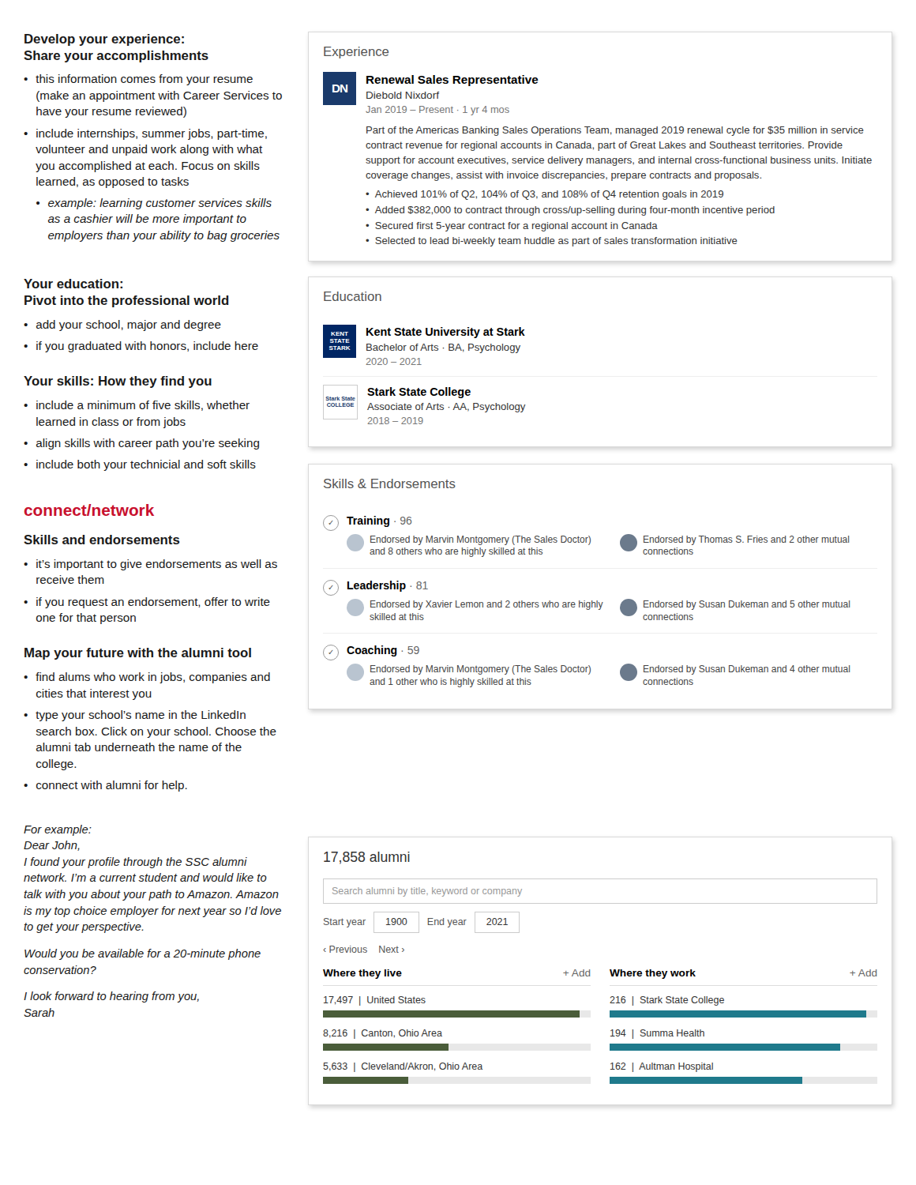Develop your experience:
Share your accomplishments
this information comes from your resume (make an appointment with Career Services to have your resume reviewed)
include internships, summer jobs, part-time, volunteer and unpaid work along with what you accomplished at each. Focus on skills learned, as opposed to tasks
example: learning customer services skills as a cashier will be more important to employers than your ability to bag groceries
Experience
DN
Renewal Sales Representative
Diebold Nixdorf
Jan 2019 – Present · 1 yr 4 mos
Part of the Americas Banking Sales Operations Team, managed 2019 renewal cycle for $35 million in service contract revenue for regional accounts in Canada, part of Great Lakes and Southeast territories. Provide support for account executives, service delivery managers, and internal cross-functional business units. Initiate coverage changes, assist with invoice discrepancies, prepare contracts and proposals.
Achieved 101% of Q2, 104% of Q3, and 108% of Q4 retention goals in 2019
Added $382,000 to contract through cross/up-selling during four-month incentive period
Secured first 5-year contract for a regional account in Canada
Selected to lead bi-weekly team huddle as part of sales transformation initiative
Your education:
Pivot into the professional world
add your school, major and degree
if you graduated with honors, include here
Your skills: How they find you
include a minimum of five skills, whether learned in class or from jobs
align skills with career path you’re seeking
include both your technicial and soft skills
connect/network
Skills and endorsements
it’s important to give endorsements as well as receive them
if you request an endorsement, offer to write one for that person
Map your future with the alumni tool
find alums who work in jobs, companies and cities that interest you
type your school’s name in the LinkedIn search box. Click on your school. Choose the alumni tab underneath the name of the college.
connect with alumni for help.
Education
KENT
STATE
STARK
Kent State University at Stark
Bachelor of Arts · BA, Psychology
2020 – 2021
Stark State
COLLEGE
Stark State College
Associate of Arts · AA, Psychology
2018 – 2019
Skills & Endorsements
✓
Training · 96
Endorsed by Marvin Montgomery (The Sales Doctor) and 8 others who are highly skilled at this
Endorsed by Thomas S. Fries and 2 other mutual connections
✓
Leadership · 81
Endorsed by Xavier Lemon and 2 others who are highly skilled at this
Endorsed by Susan Dukeman and 5 other mutual connections
✓
Coaching · 59
Endorsed by Marvin Montgomery (The Sales Doctor) and 1 other who is highly skilled at this
Endorsed by Susan Dukeman and 4 other mutual connections
For example:
Dear John,
I found your profile through the SSC alumni network. I’m a current student and would like to talk with you about your path to Amazon. Amazon is my top choice employer for next year so I’d love to get your perspective.
Would you be available for a 20-minute phone conservation?
I look forward to hearing from you,
Sarah
17,858 alumni
Search alumni by title, keyword or company
Start year
1900
End year
2021
‹ Previous Next ›
Where they live+ Add
17,497 | United States
8,216 | Canton, Ohio Area
5,633 | Cleveland/Akron, Ohio Area
Where they work+ Add
216 | Stark State College
194 | Summa Health
162 | Aultman Hospital